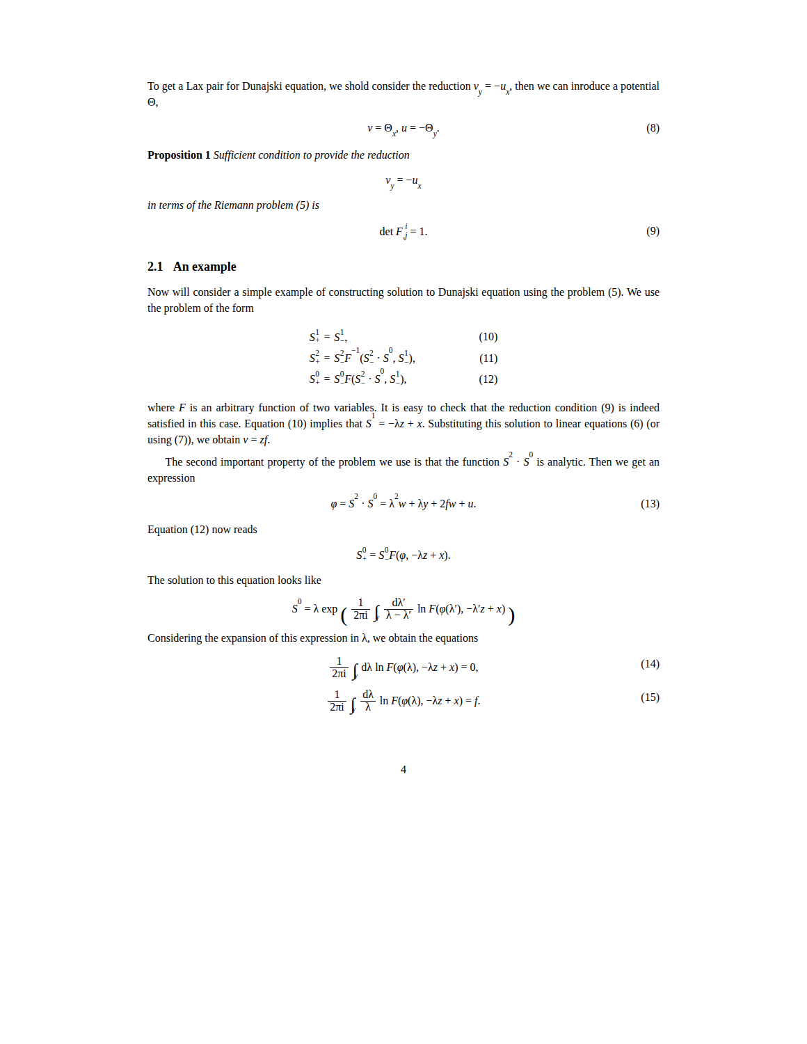To get a Lax pair for Dunajski equation, we shold consider the reduction vy = −ux, then we can inroduce a potential Θ,
v = Θx, u = −Θy. (8)
Proposition 1 Sufficient condition to provide the reduction
vy = −ux
in terms of the Riemann problem (5) is
det F i,j = 1. (9)
2.1 An example
Now will consider a simple example of constructing solution to Dunajski equation using the problem (5). We use the problem of the form
| S 1 + | = | S 1 − , | (10) |
| S 2 + | = | S 2 − F −1 ( S 2 − · S 0 , S 1 − ), | (11) |
| S 0 + | = | S 0 − F ( S 2 − · S 0 , S 1 − ), | (12) |
where F is an arbitrary function of two variables. It is easy to check that the reduction condition (9) is indeed satisfied in this case. Equation (10) implies that S1 = −λz + x. Substituting this solution to linear equations (6) (or using (7)), we obtain v = zf.
The second important property of the problem we use is that the function S2 · S0 is analytic. Then we get an expression
φ = S2 · S0 = λ2w + λy + 2fw + u. (13)
Equation (12) now reads
S 0+ = S 0−F(φ, −λz + x).
The solution to this equation looks like
S0 = λ exp ( 12πi ∫γ dλ′λ − λ′ ln F(φ(λ′), −λ′z + x) )
Considering the expansion of this expression in λ, we obtain the equations
12πi ∫γ dλ ln F(φ(λ), −λz + x) = 0, (14)
12πi ∫γ dλ λ ln F(φ(λ), −λz + x) = f. (15)
4